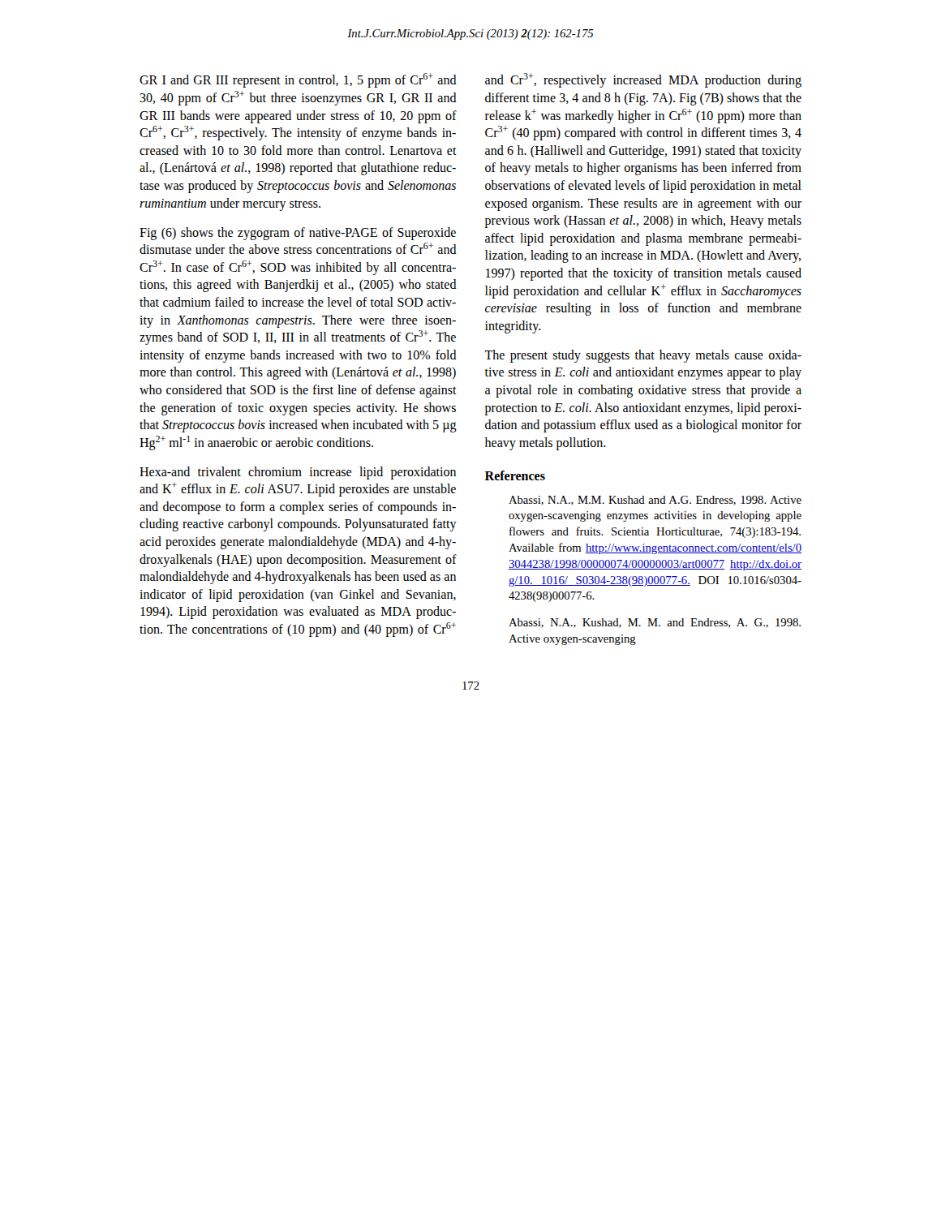Int.J.Curr.Microbiol.App.Sci (2013) 2(12): 162-175
GR I and GR III represent in control, 1, 5 ppm of Cr6+ and 30, 40 ppm of Cr3+ but three isoenzymes GR I, GR II and GR III bands were appeared under stress of 10, 20 ppm of Cr6+, Cr3+, respectively. The intensity of enzyme bands increased with 10 to 30 fold more than control. Lenartova et al., (Lenártová et al., 1998) reported that glutathione reductase was produced by Streptococcus bovis and Selenomonas ruminantium under mercury stress.
Fig (6) shows the zygogram of native-PAGE of Superoxide dismutase under the above stress concentrations of Cr6+ and Cr3+. In case of Cr6+, SOD was inhibited by all concentrations, this agreed with Banjerdkij et al., (2005) who stated that cadmium failed to increase the level of total SOD activity in Xanthomonas campestris. There were three isoenzymes band of SOD I, II, III in all treatments of Cr3+. The intensity of enzyme bands increased with two to 10% fold more than control. This agreed with (Lenártová et al., 1998) who considered that SOD is the first line of defense against the generation of toxic oxygen species activity. He shows that Streptococcus bovis increased when incubated with 5 µg Hg2+ ml-1 in anaerobic or aerobic conditions.
Hexa-and trivalent chromium increase lipid peroxidation and K+ efflux in E. coli ASU7. Lipid peroxides are unstable and decompose to form a complex series of compounds including reactive carbonyl compounds. Polyunsaturated fatty acid peroxides generate malondialdehyde (MDA) and 4-hydroxyalkenals (HAE) upon decomposition. Measurement of malondialdehyde and 4-hydroxyalkenals has been used as an indicator of lipid peroxidation (van Ginkel and Sevanian, 1994). Lipid peroxidation was evaluated as MDA production. The concentrations of (10 ppm) and (40 ppm) of Cr6+ and Cr3+, respectively increased MDA production during different time 3, 4 and 8 h (Fig. 7A). Fig (7B) shows that the release k+ was markedly higher in Cr6+ (10 ppm) more than Cr3+ (40 ppm) compared with control in different times 3, 4 and 6 h. (Halliwell and Gutteridge, 1991) stated that toxicity of heavy metals to higher organisms has been inferred from observations of elevated levels of lipid peroxidation in metal exposed organism. These results are in agreement with our previous work (Hassan et al., 2008) in which, Heavy metals affect lipid peroxidation and plasma membrane permeabilization, leading to an increase in MDA. (Howlett and Avery, 1997) reported that the toxicity of transition metals caused lipid peroxidation and cellular K+ efflux in Saccharomyces cerevisiae resulting in loss of function and membrane integridity.
The present study suggests that heavy metals cause oxidative stress in E. coli and antioxidant enzymes appear to play a pivotal role in combating oxidative stress that provide a protection to E. coli. Also antioxidant enzymes, lipid peroxidation and potassium efflux used as a biological monitor for heavy metals pollution.
References
Abassi, N.A., M.M. Kushad and A.G. Endress, 1998. Active oxygen-scavenging enzymes activities in developing apple flowers and fruits. Scientia Horticulturae, 74(3):183-194. Available from http://www.ingentaconnect.com/content/els/03044238/1998/00000074/00000003/art00077 http://dx.doi.org/10. 1016/ S0304-238(98)00077-6. DOI 10.1016/s0304-4238(98)00077-6.
Abassi, N.A., Kushad, M. M. and Endress, A. G., 1998. Active oxygen-scavenging
172